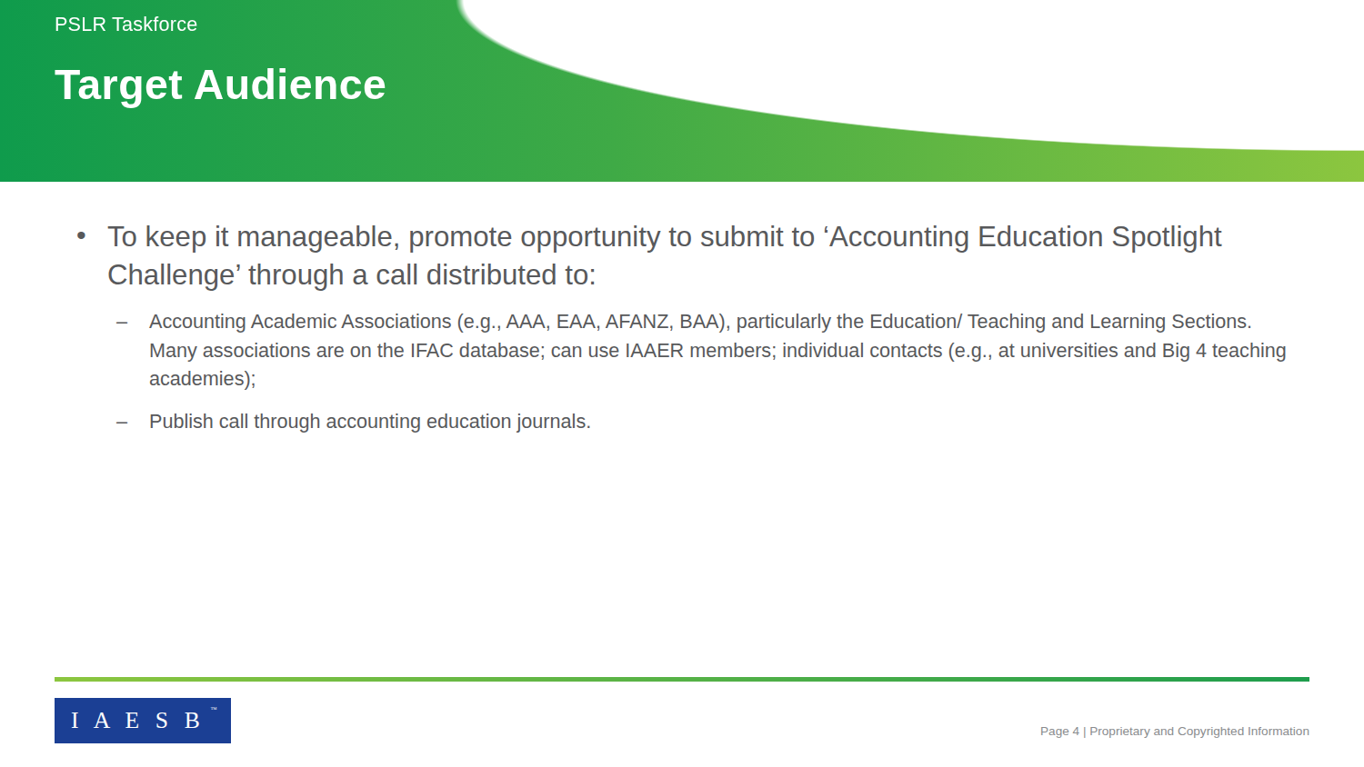PSLR Taskforce
Target Audience
To keep it manageable, promote opportunity to submit to ‘Accounting Education Spotlight Challenge’ through a call distributed to:
Accounting Academic Associations (e.g., AAA, EAA, AFANZ, BAA), particularly the Education/ Teaching and Learning Sections. Many associations are on the IFAC database; can use IAAER members; individual contacts (e.g., at universities and Big 4 teaching academies);
Publish call through accounting education journals.
I A E S B™
Page 4 | Proprietary and Copyrighted Information